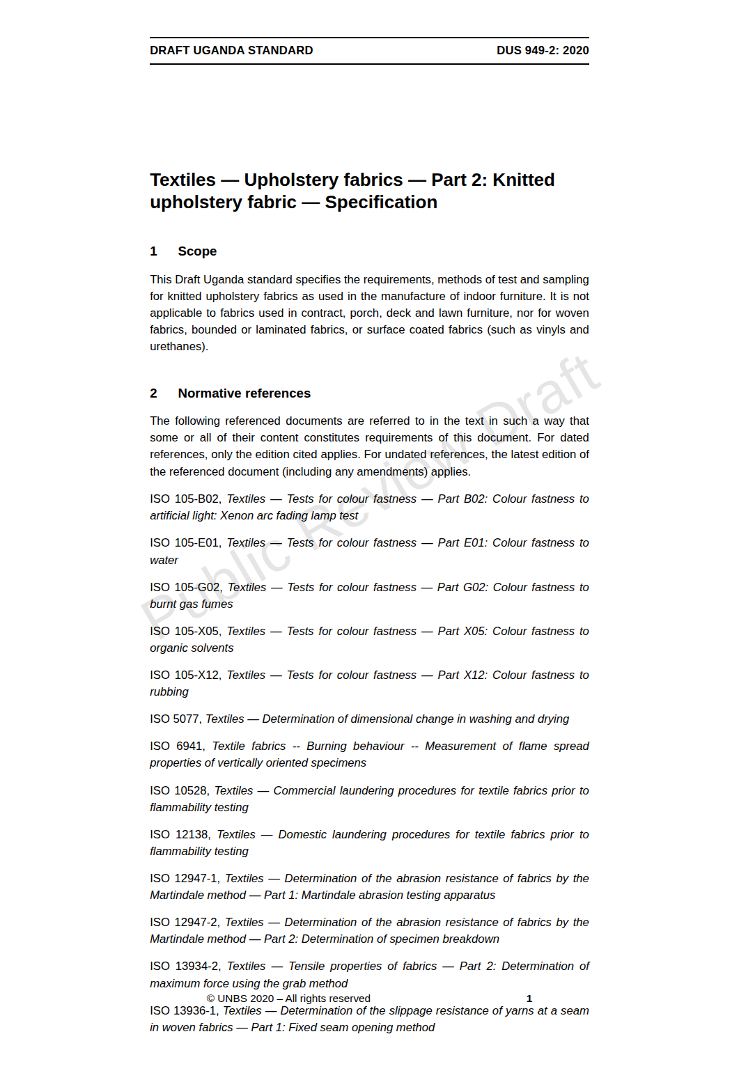Public Review Draft
DRAFT UGANDA STANDARD
DUS 949-2: 2020
Textiles — Upholstery fabrics — Part 2: Knitted upholstery fabric — Specification
1 Scope
This Draft Uganda standard specifies the requirements, methods of test and sampling for knitted upholstery fabrics as used in the manufacture of indoor furniture. It is not applicable to fabrics used in contract, porch, deck and lawn furniture, nor for woven fabrics, bounded or laminated fabrics, or surface coated fabrics (such as vinyls and urethanes).
2 Normative references
The following referenced documents are referred to in the text in such a way that some or all of their content constitutes requirements of this document. For dated references, only the edition cited applies. For undated references, the latest edition of the referenced document (including any amendments) applies.
ISO 105-B02, Textiles — Tests for colour fastness — Part B02: Colour fastness to artificial light: Xenon arc fading lamp test
ISO 105-E01, Textiles — Tests for colour fastness — Part E01: Colour fastness to water
ISO 105-G02, Textiles — Tests for colour fastness — Part G02: Colour fastness to burnt gas fumes
ISO 105-X05, Textiles — Tests for colour fastness — Part X05: Colour fastness to organic solvents
ISO 105-X12, Textiles — Tests for colour fastness — Part X12: Colour fastness to rubbing
ISO 5077, Textiles — Determination of dimensional change in washing and drying
ISO 6941, Textile fabrics -- Burning behaviour -- Measurement of flame spread properties of vertically oriented specimens
ISO 10528, Textiles — Commercial laundering procedures for textile fabrics prior to flammability testing
ISO 12138, Textiles — Domestic laundering procedures for textile fabrics prior to flammability testing
ISO 12947-1, Textiles — Determination of the abrasion resistance of fabrics by the Martindale method — Part 1: Martindale abrasion testing apparatus
ISO 12947-2, Textiles — Determination of the abrasion resistance of fabrics by the Martindale method — Part 2: Determination of specimen breakdown
ISO 13934-2, Textiles — Tensile properties of fabrics — Part 2: Determination of maximum force using the grab method
ISO 13936-1, Textiles — Determination of the slippage resistance of yarns at a seam in woven fabrics — Part 1: Fixed seam opening method
© UNBS 2020 – All rights reserved
1